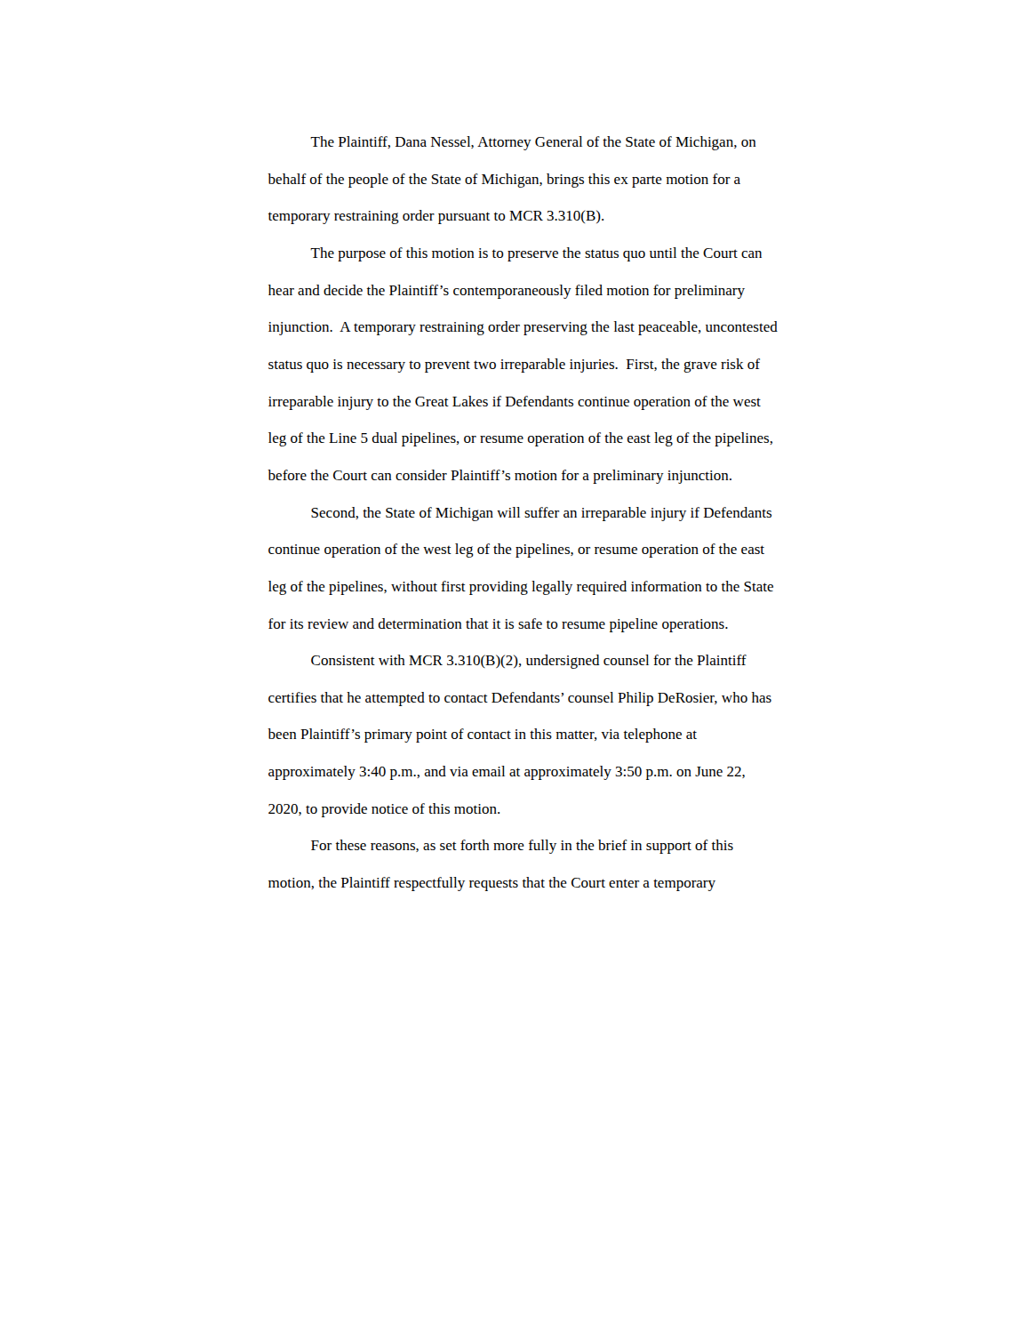The Plaintiff, Dana Nessel, Attorney General of the State of Michigan, on behalf of the people of the State of Michigan, brings this ex parte motion for a temporary restraining order pursuant to MCR 3.310(B).
The purpose of this motion is to preserve the status quo until the Court can hear and decide the Plaintiff’s contemporaneously filed motion for preliminary injunction. A temporary restraining order preserving the last peaceable, uncontested status quo is necessary to prevent two irreparable injuries. First, the grave risk of irreparable injury to the Great Lakes if Defendants continue operation of the west leg of the Line 5 dual pipelines, or resume operation of the east leg of the pipelines, before the Court can consider Plaintiff’s motion for a preliminary injunction.
Second, the State of Michigan will suffer an irreparable injury if Defendants continue operation of the west leg of the pipelines, or resume operation of the east leg of the pipelines, without first providing legally required information to the State for its review and determination that it is safe to resume pipeline operations.
Consistent with MCR 3.310(B)(2), undersigned counsel for the Plaintiff certifies that he attempted to contact Defendants’ counsel Philip DeRosier, who has been Plaintiff’s primary point of contact in this matter, via telephone at approximately 3:40 p.m., and via email at approximately 3:50 p.m. on June 22, 2020, to provide notice of this motion.
For these reasons, as set forth more fully in the brief in support of this motion, the Plaintiff respectfully requests that the Court enter a temporary